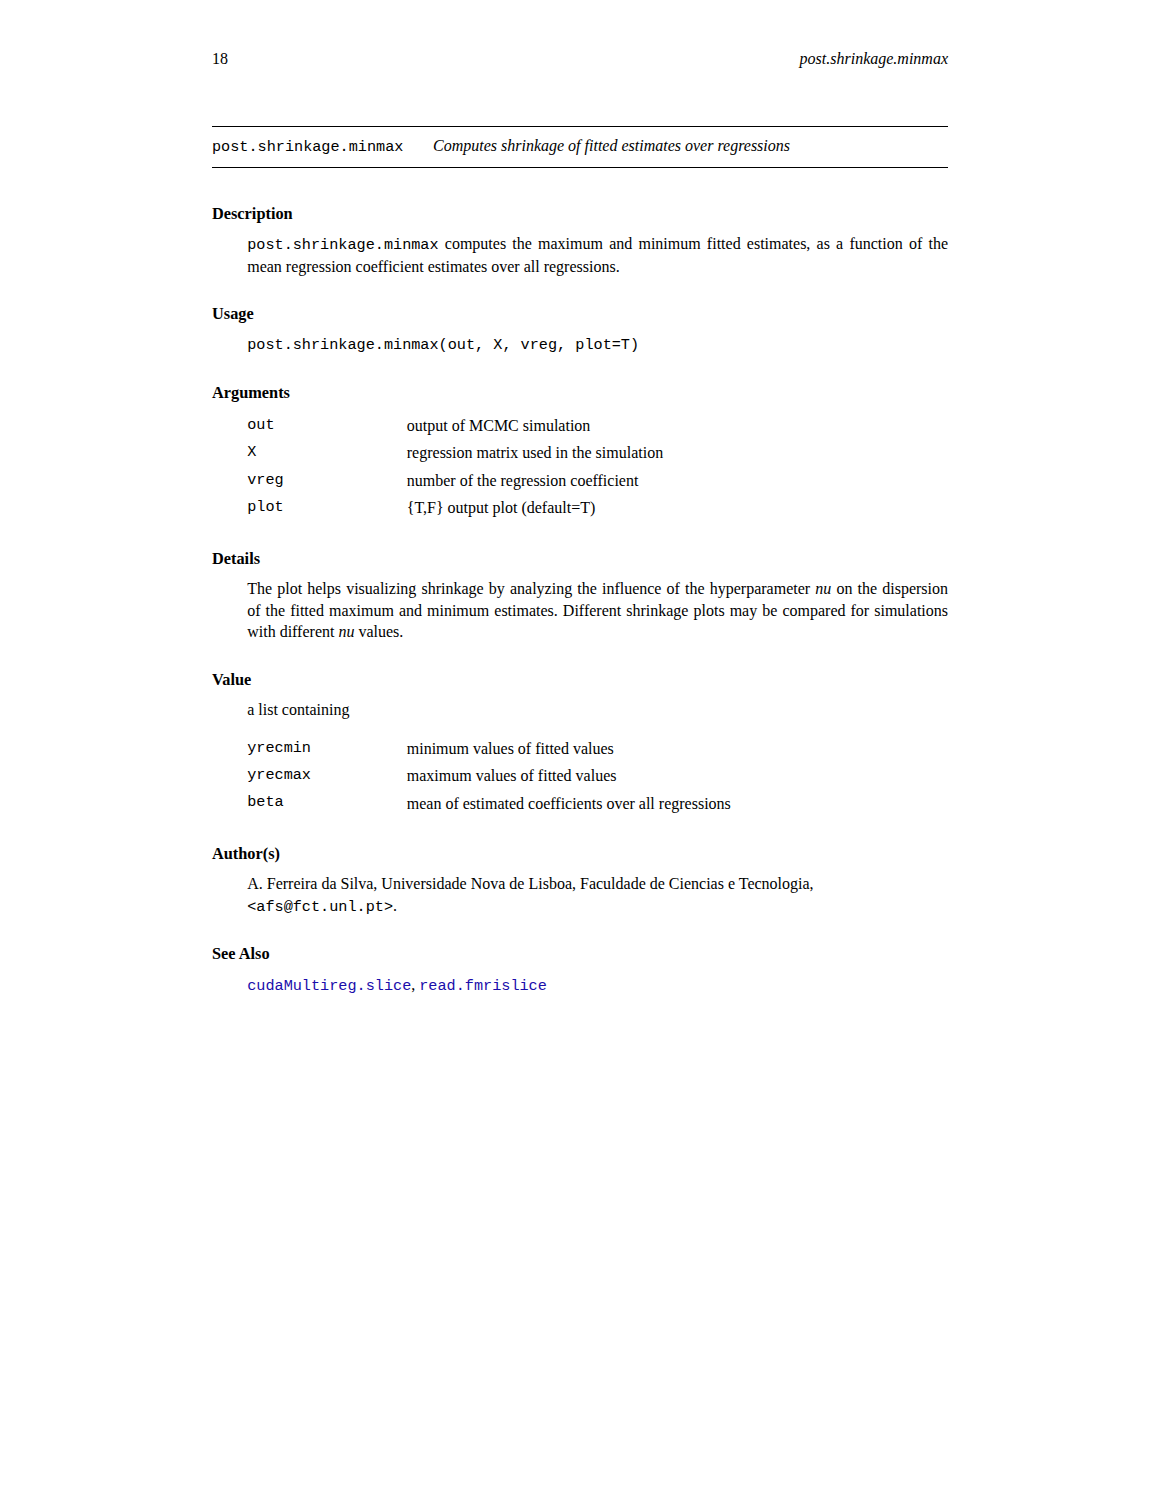18 post.shrinkage.minmax
post.shrinkage.minmax Computes shrinkage of fitted estimates over regressions
Description
post.shrinkage.minmax computes the maximum and minimum fitted estimates, as a function of the mean regression coefficient estimates over all regressions.
Usage
post.shrinkage.minmax(out, X, vreg, plot=T)
Arguments
| out | output of MCMC simulation |
| X | regression matrix used in the simulation |
| vreg | number of the regression coefficient |
| plot | {T,F} output plot (default=T) |
Details
The plot helps visualizing shrinkage by analyzing the influence of the hyperparameter nu on the dispersion of the fitted maximum and minimum estimates. Different shrinkage plots may be compared for simulations with different nu values.
Value
a list containing
| yrecmin | minimum values of fitted values |
| yrecmax | maximum values of fitted values |
| beta | mean of estimated coefficients over all regressions |
Author(s)
A. Ferreira da Silva, Universidade Nova de Lisboa, Faculdade de Ciencias e Tecnologia,
<afs@fct.unl.pt>.
See Also
cudaMultireg.slice, read.fmrislice